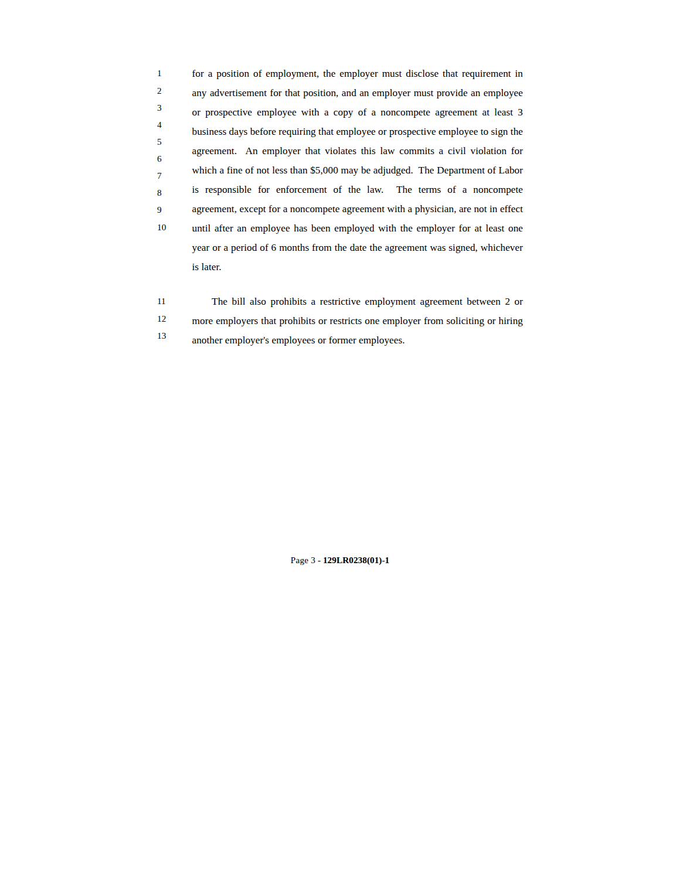1
2
3
4
5
6
7
8
9
10
for a position of employment, the employer must disclose that requirement in any advertisement for that position, and an employer must provide an employee or prospective employee with a copy of a noncompete agreement at least 3 business days before requiring that employee or prospective employee to sign the agreement. An employer that violates this law commits a civil violation for which a fine of not less than $5,000 may be adjudged. The Department of Labor is responsible for enforcement of the law. The terms of a noncompete agreement, except for a noncompete agreement with a physician, are not in effect until after an employee has been employed with the employer for at least one year or a period of 6 months from the date the agreement was signed, whichever is later.
11
12
13
The bill also prohibits a restrictive employment agreement between 2 or more employers that prohibits or restricts one employer from soliciting or hiring another employer's employees or former employees.
Page 3 - 129LR0238(01)-1